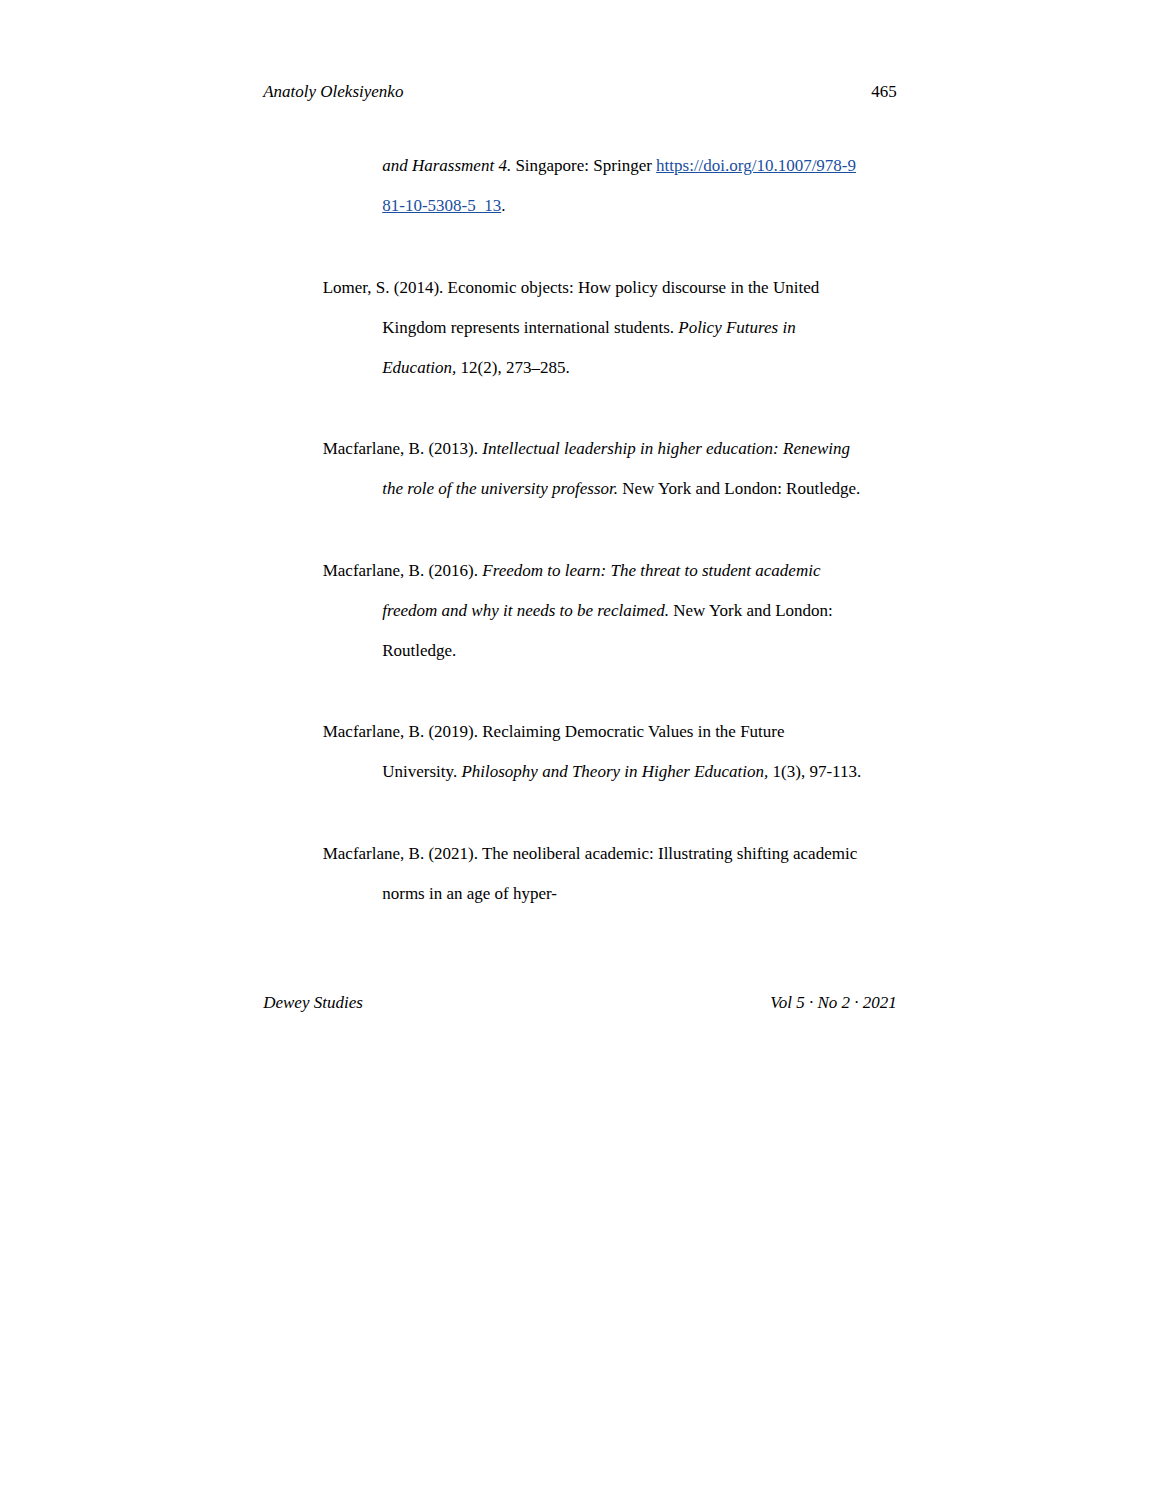Anatoly Oleksiyenko 465
and Harassment 4. Singapore: Springer https://doi.org/10.1007/978-981-10-5308-5_13.
Lomer, S. (2014). Economic objects: How policy discourse in the United Kingdom represents international students. Policy Futures in Education, 12(2), 273–285.
Macfarlane, B. (2013). Intellectual leadership in higher education: Renewing the role of the university professor. New York and London: Routledge.
Macfarlane, B. (2016). Freedom to learn: The threat to student academic freedom and why it needs to be reclaimed. New York and London: Routledge.
Macfarlane, B. (2019). Reclaiming Democratic Values in the Future University. Philosophy and Theory in Higher Education, 1(3), 97-113.
Macfarlane, B. (2021). The neoliberal academic: Illustrating shifting academic norms in an age of hyper-
Dewey Studies Vol 5 · No 2 · 2021